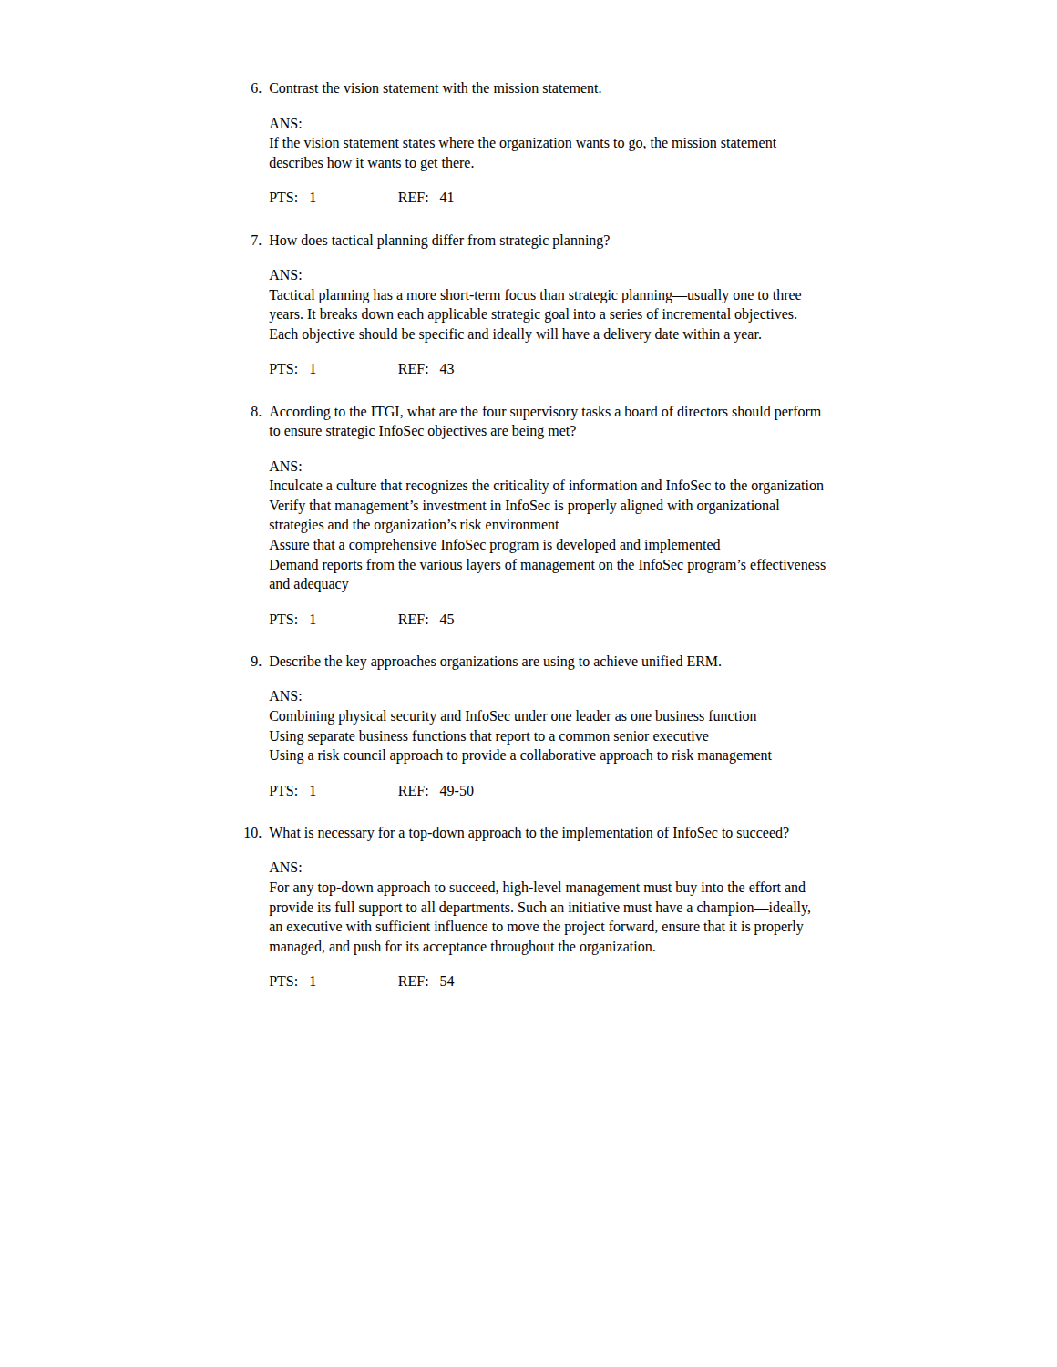Contrast the vision statement with the mission statement.
ANS: If the vision statement states where the organization wants to go, the mission statement describes how it wants to get there.
PTS: 1REF: 41
How does tactical planning differ from strategic planning?
ANS: Tactical planning has a more short-term focus than strategic planning—usually one to three years. It breaks down each applicable strategic goal into a series of incremental objectives. Each objective should be specific and ideally will have a delivery date within a year.
PTS: 1REF: 43
According to the ITGI, what are the four supervisory tasks a board of directors should perform to ensure strategic InfoSec objectives are being met?
ANS: Inculcate a culture that recognizes the criticality of information and InfoSec to the organization
Verify that management’s investment in InfoSec is properly aligned with organizational strategies and the organization’s risk environment
Assure that a comprehensive InfoSec program is developed and implemented
Demand reports from the various layers of management on the InfoSec program’s effectiveness and adequacy
PTS: 1REF: 45
Describe the key approaches organizations are using to achieve unified ERM.
ANS: Combining physical security and InfoSec under one leader as one business function
Using separate business functions that report to a common senior executive
Using a risk council approach to provide a collaborative approach to risk management
PTS: 1REF: 49-50
What is necessary for a top-down approach to the implementation of InfoSec to succeed?
ANS: For any top-down approach to succeed, high-level management must buy into the effort and provide its full support to all departments. Such an initiative must have a champion—ideally,
an executive with sufficient influence to move the project forward, ensure that it is properly
managed, and push for its acceptance throughout the organization.
PTS: 1REF: 54